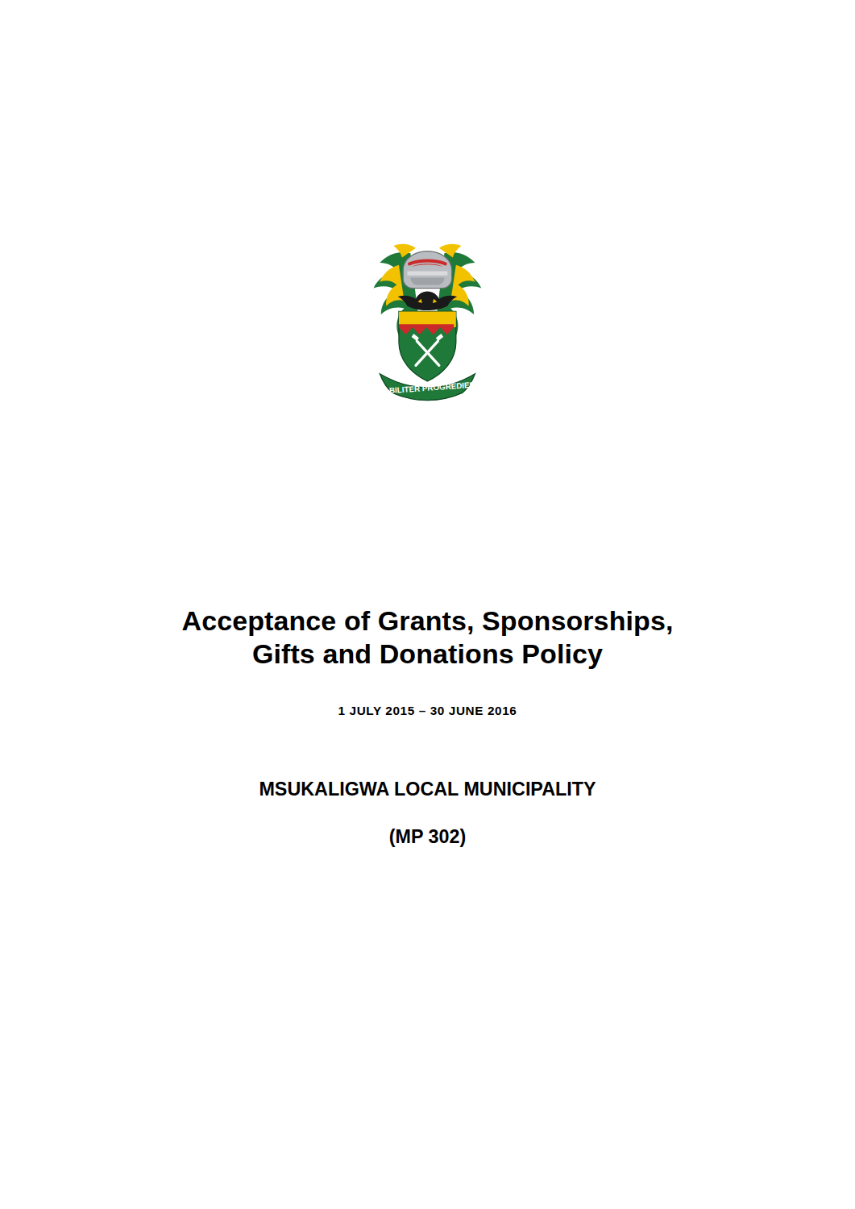STABILITER PROGREDIENS
Acceptance of Grants, Sponsorships, Gifts and Donations Policy
1 JULY 2015 – 30 JUNE 2016
MSUKALIGWA LOCAL MUNICIPALITY
(MP 302)